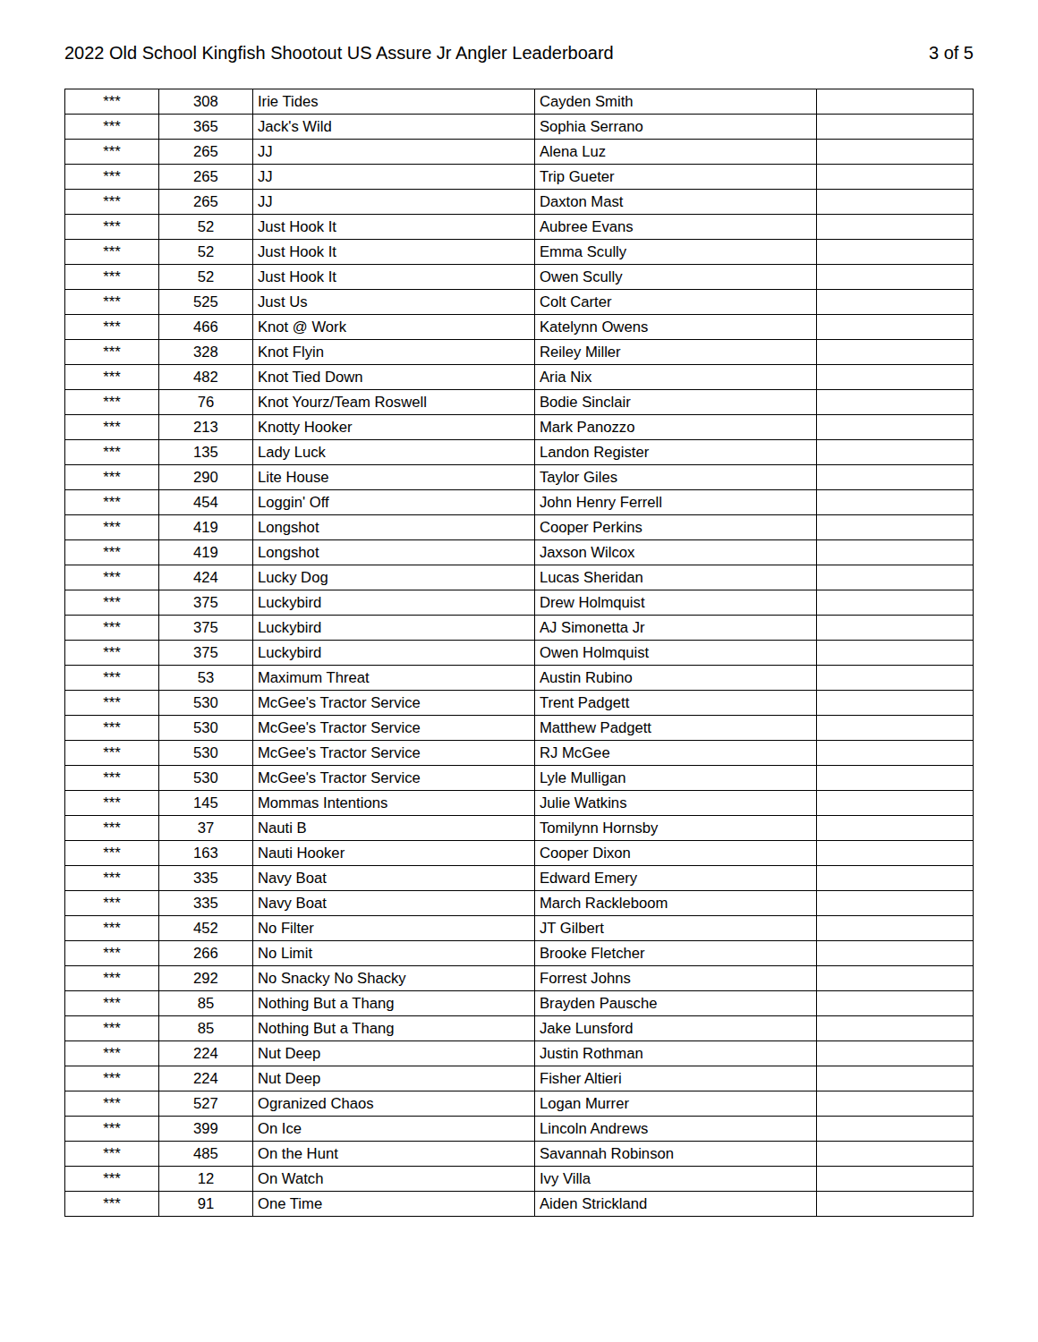2022 Old School Kingfish Shootout US Assure Jr Angler Leaderboard 3 of 5
| *** | 308 | Irie Tides | Cayden Smith | |
| *** | 365 | Jack's Wild | Sophia Serrano | |
| *** | 265 | JJ | Alena Luz | |
| *** | 265 | JJ | Trip Gueter | |
| *** | 265 | JJ | Daxton Mast | |
| *** | 52 | Just Hook It | Aubree Evans | |
| *** | 52 | Just Hook It | Emma Scully | |
| *** | 52 | Just Hook It | Owen Scully | |
| *** | 525 | Just Us | Colt Carter | |
| *** | 466 | Knot @ Work | Katelynn Owens | |
| *** | 328 | Knot Flyin | Reiley Miller | |
| *** | 482 | Knot Tied Down | Aria Nix | |
| *** | 76 | Knot Yourz/Team Roswell | Bodie Sinclair | |
| *** | 213 | Knotty Hooker | Mark Panozzo | |
| *** | 135 | Lady Luck | Landon Register | |
| *** | 290 | Lite House | Taylor Giles | |
| *** | 454 | Loggin' Off | John Henry Ferrell | |
| *** | 419 | Longshot | Cooper Perkins | |
| *** | 419 | Longshot | Jaxson Wilcox | |
| *** | 424 | Lucky Dog | Lucas Sheridan | |
| *** | 375 | Luckybird | Drew Holmquist | |
| *** | 375 | Luckybird | AJ Simonetta Jr | |
| *** | 375 | Luckybird | Owen Holmquist | |
| *** | 53 | Maximum Threat | Austin Rubino | |
| *** | 530 | McGee's Tractor Service | Trent Padgett | |
| *** | 530 | McGee's Tractor Service | Matthew Padgett | |
| *** | 530 | McGee's Tractor Service | RJ McGee | |
| *** | 530 | McGee's Tractor Service | Lyle Mulligan | |
| *** | 145 | Mommas Intentions | Julie Watkins | |
| *** | 37 | Nauti B | Tomilynn Hornsby | |
| *** | 163 | Nauti Hooker | Cooper Dixon | |
| *** | 335 | Navy Boat | Edward Emery | |
| *** | 335 | Navy Boat | March Rackleboom | |
| *** | 452 | No Filter | JT Gilbert | |
| *** | 266 | No Limit | Brooke Fletcher | |
| *** | 292 | No Snacky No Shacky | Forrest Johns | |
| *** | 85 | Nothing But a Thang | Brayden Pausche | |
| *** | 85 | Nothing But a Thang | Jake Lunsford | |
| *** | 224 | Nut Deep | Justin Rothman | |
| *** | 224 | Nut Deep | Fisher Altieri | |
| *** | 527 | Ogranized Chaos | Logan Murrer | |
| *** | 399 | On Ice | Lincoln Andrews | |
| *** | 485 | On the Hunt | Savannah Robinson | |
| *** | 12 | On Watch | Ivy Villa | |
| *** | 91 | One Time | Aiden Strickland | |